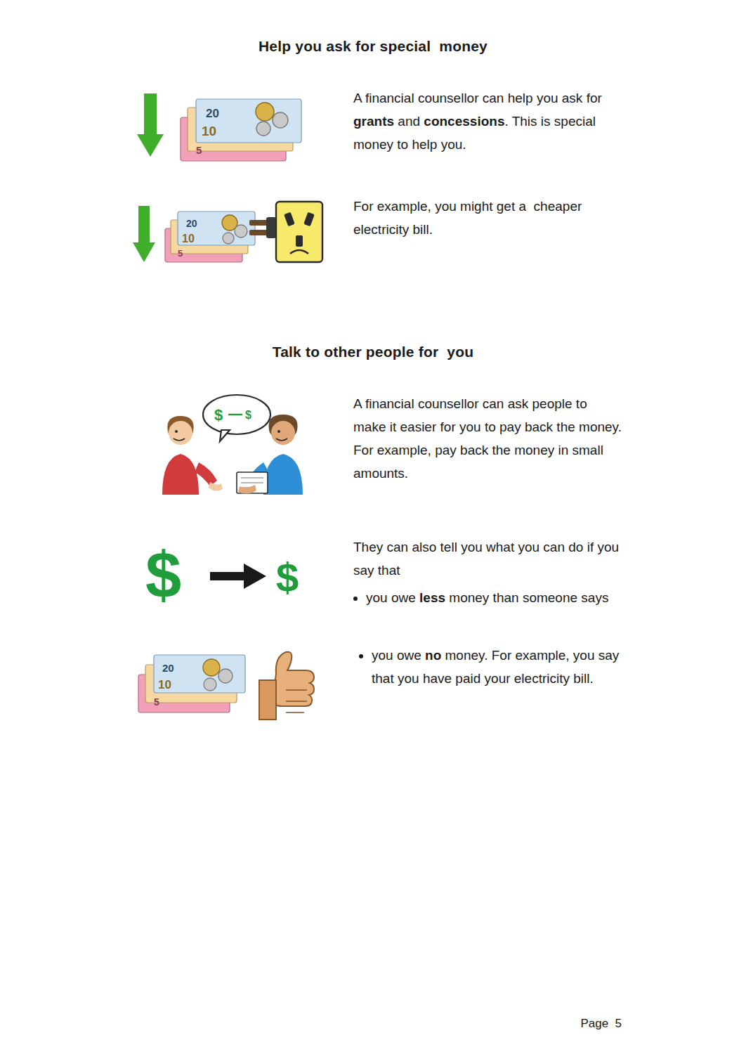Help you ask for special money
20 10 5
A financial counsellor can help you ask for grants and concessions. This is special money to help you.
20 10 5
For example, you might get a cheaper electricity bill.
Talk to other people for you
$ $
A financial counsellor can ask people to make it easier for you to pay back the money. For example, pay back the money in small amounts.
$ $
They can also tell you what you can do if you say that
you owe less money than someone says
20 10 5
you owe no money. For example, you say that you have paid your electricity bill.
Page 5